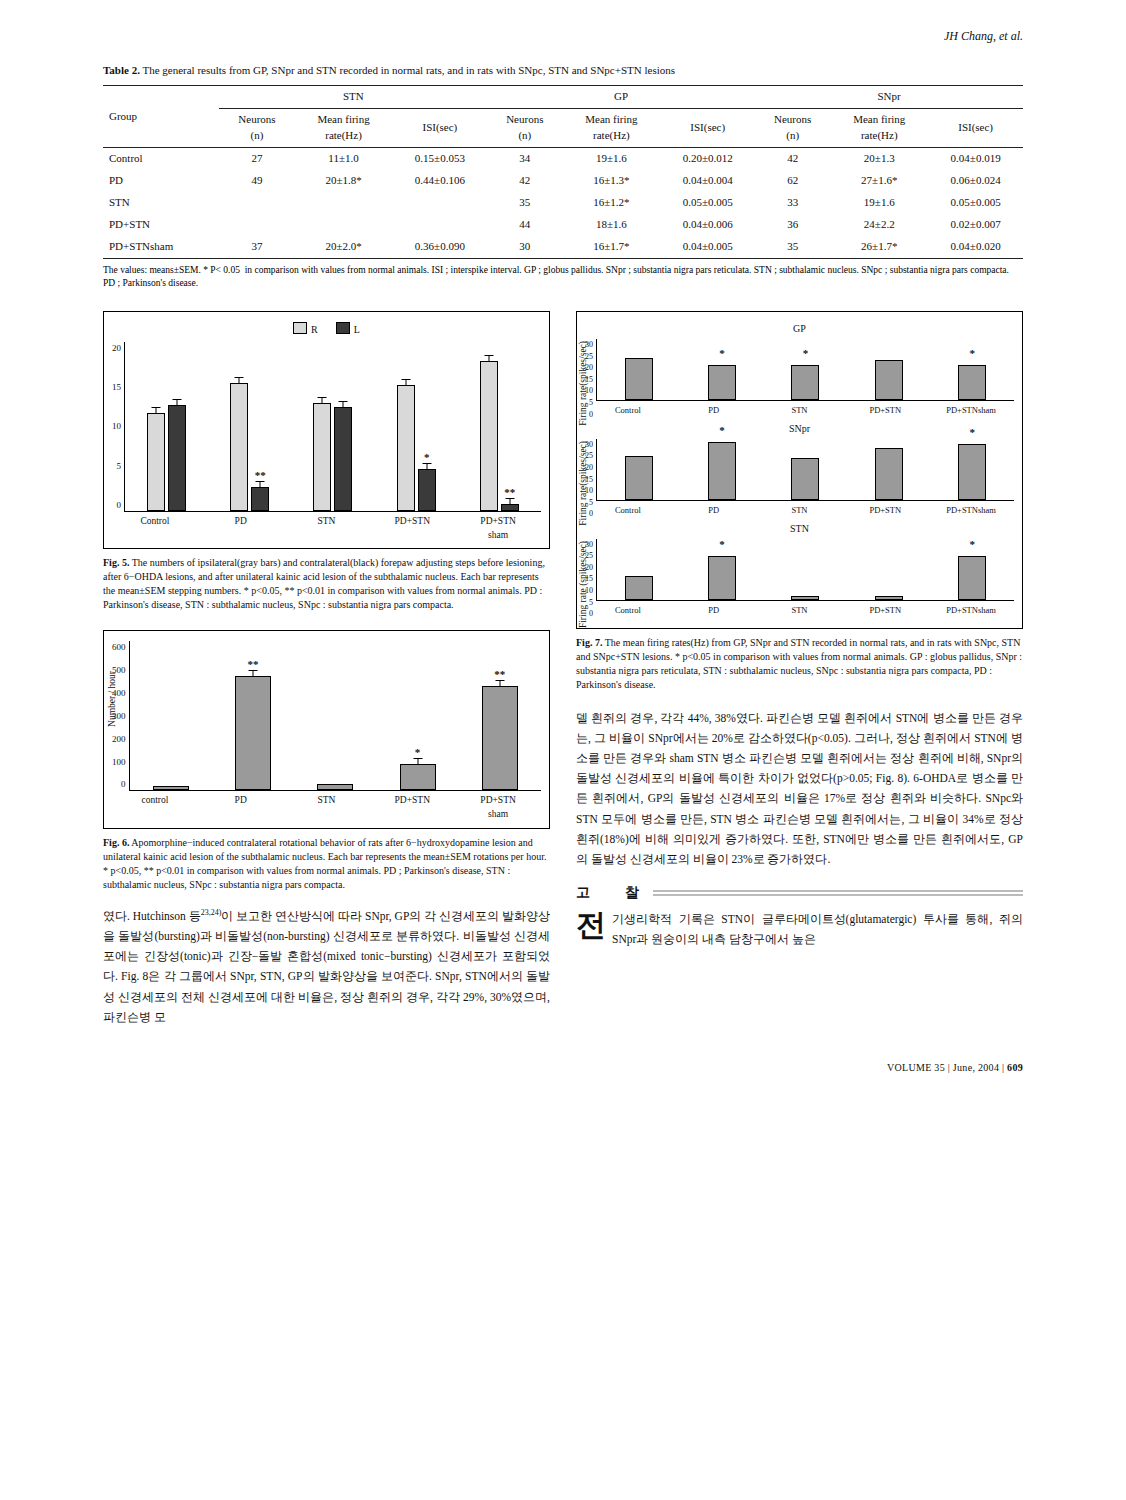JH Chang, et al.
Table 2. The general results from GP, SNpr and STN recorded in normal rats, and in rats with SNpc, STN and SNpc+STN lesions
| Group | STN | GP | SNpr |
| --- | --- | --- | --- |
| Neurons (n) | Mean firing rate(Hz) | ISI(sec) | Neurons (n) | Mean firing rate(Hz) | ISI(sec) | Neurons (n) | Mean firing rate(Hz) | ISI(sec) |
| Control | 27 | 11±1.0 | 0.15±0.053 | 34 | 19±1.6 | 0.20±0.012 | 42 | 20±1.3 | 0.04±0.019 |
| PD | 49 | 20±1.8* | 0.44±0.106 | 42 | 16±1.3* | 0.04±0.004 | 62 | 27±1.6* | 0.06±0.024 |
| STN | | | | 35 | 16±1.2* | 0.05±0.005 | 33 | 19±1.6 | 0.05±0.005 |
| PD+STN | | | | 44 | 18±1.6 | 0.04±0.006 | 36 | 24±2.2 | 0.02±0.007 |
| PD+STNsham | 37 | 20±2.0* | 0.36±0.090 | 30 | 16±1.7* | 0.04±0.005 | 35 | 26±1.7* | 0.04±0.020 |
The values: means±SEM. * P< 0.05 in comparison with values from normal animals. ISI ; interspike interval. GP ; globus pallidus. SNpr ; substantia nigra pars reticulata. STN ; subthalamic nucleus. SNpc ; substantia nigra pars compacta. PD ; Parkinson's disease.
R L
20151050
**
*
**
Control PD STN PD+STN PD+STN
sham
Fig. 5. The numbers of ipsilateral(gray bars) and contralateral(black) forepaw adjusting steps before lesioning, after 6−OHDA lesions, and after unilateral kainic acid lesion of the subthalamic nucleus. Each bar represents the mean±SEM stepping numbers. * p<0.05, ** p<0.01 in comparison with values from normal animals. PD : Parkinson's disease, STN : subthalamic nucleus, SNpc : substantia nigra pars compacta.
6005004003002001000
**
*
**
control PD STN PD+STN PD+STN
sham
Number / hour
Fig. 6. Apomorphine−induced contralateral rotational behavior of rats after 6−hydroxydopamine lesion and unilateral kainic acid lesion of the subthalamic nucleus. Each bar represents the mean±SEM rotations per hour. * p<0.05, ** p<0.01 in comparison with values from normal animals. PD ; Parkinson's disease, STN : subthalamic nucleus, SNpc : substantia nigra pars compacta.
였다. Hutchinson 등23,24)이 보고한 연산방식에 따라 SNpr, GP의 각 신경세포의 발화양상을 돌발성(bursting)과 비돌발성(non-bursting) 신경세포로 분류하였다. 비돌발성 신경세포에는 긴장성(tonic)과 긴장−돌발 혼합성(mixed tonic−bursting) 신경세포가 포함되었다. Fig. 8은 각 그룹에서 SNpr, STN, GP의 발화양상을 보여준다. SNpr, STN에서의 돌발성 신경세포의 전체 신경세포에 대한 비율은, 정상 흰쥐의 경우, 각각 29%, 30%였으며, 파킨슨병 모
GP
302520151050
*
*
*
Control PD STN PD+STN PD+STNsham
Firing rate(spikes/sec)
SNpr
302520151050
*
*
Control PD STN PD+STN PD+STNsham
Firing rate(spikes/sec)
STN
302520151050
*
*
Control PD STN PD+STN PD+STNsham
Firing rate (spikes/sec)
Fig. 7. The mean firing rates(Hz) from GP, SNpr and STN recorded in normal rats, and in rats with SNpc, STN and SNpc+STN lesions. * p<0.05 in comparison with values from normal animals. GP : globus pallidus, SNpr : substantia nigra pars reticulata, STN : subthalamic nucleus, SNpc : substantia nigra pars compacta, PD : Parkinson's disease.
델 흰쥐의 경우, 각각 44%, 38%였다. 파킨슨병 모델 흰쥐에서 STN에 병소를 만든 경우는, 그 비율이 SNpr에서는 20%로 감소하였다(p<0.05). 그러나, 정상 흰쥐에서 STN에 병소를 만든 경우와 sham STN 병소 파킨슨병 모델 흰쥐에서는 정상 흰쥐에 비해, SNpr의 돌발성 신경세포의 비율에 특이한 차이가 없었다(p>0.05; Fig. 8). 6-OHDA로 병소를 만든 흰쥐에서, GP의 돌발성 신경세포의 비율은 17%로 정상 흰쥐와 비슷하다. SNpc와 STN 모두에 병소를 만든, STN 병소 파킨슨병 모델 흰쥐에서는, 그 비율이 34%로 정상 흰쥐(18%)에 비해 의미있게 증가하였다. 또한, STN에만 병소를 만든 흰쥐에서도, GP의 돌발성 신경세포의 비율이 23%로 증가하였다.
고 찰
전기생리학적 기록은 STN이 글루타메이트성(glutamatergic) 투사를 통해, 쥐의 SNpr과 원숭이의 내측 담창구에서 높은
VOLUME 35 | June, 2004 | 609